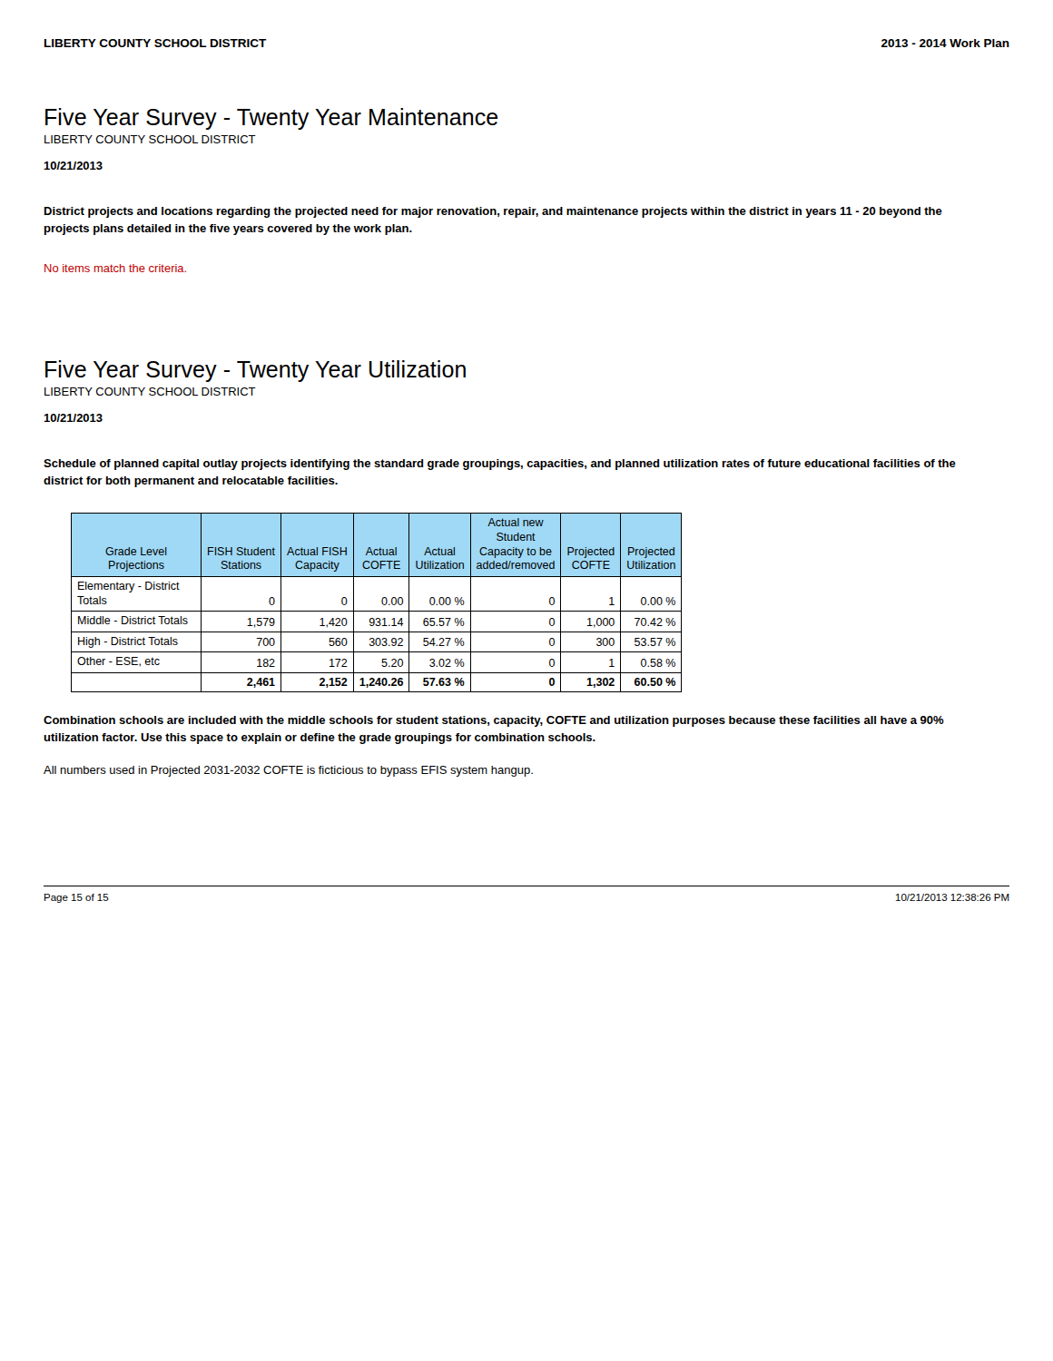LIBERTY COUNTY SCHOOL DISTRICT
2013 - 2014 Work Plan
Five Year Survey - Twenty Year Maintenance
LIBERTY COUNTY SCHOOL DISTRICT
10/21/2013
District projects and locations regarding the projected need for major renovation, repair, and maintenance projects within the district in years 11 - 20 beyond the projects plans detailed in the five years covered by the work plan.
No items match the criteria.
Five Year Survey - Twenty Year Utilization
LIBERTY COUNTY SCHOOL DISTRICT
10/21/2013
Schedule of planned capital outlay projects identifying the standard grade groupings, capacities, and planned utilization rates of future educational facilities of the district for both permanent and relocatable facilities.
| Grade Level Projections | FISH Student Stations | Actual FISH Capacity | Actual COFTE | Actual Utilization | Actual new Student Capacity to be added/removed | Projected COFTE | Projected Utilization |
| --- | --- | --- | --- | --- | --- | --- | --- |
| Elementary - District Totals | 0 | 0 | 0.00 | 0.00 % | 0 | 1 | 0.00 % |
| Middle - District Totals | 1,579 | 1,420 | 931.14 | 65.57 % | 0 | 1,000 | 70.42 % |
| High - District Totals | 700 | 560 | 303.92 | 54.27 % | 0 | 300 | 53.57 % |
| Other - ESE, etc | 182 | 172 | 5.20 | 3.02 % | 0 | 1 | 0.58 % |
| | 2,461 | 2,152 | 1,240.26 | 57.63 % | 0 | 1,302 | 60.50 % |
Combination schools are included with the middle schools for student stations, capacity, COFTE and utilization purposes because these facilities all have a 90% utilization factor. Use this space to explain or define the grade groupings for combination schools.
All numbers used in Projected 2031-2032 COFTE is ficticious to bypass EFIS system hangup.
Page 15 of 15
10/21/2013 12:38:26 PM